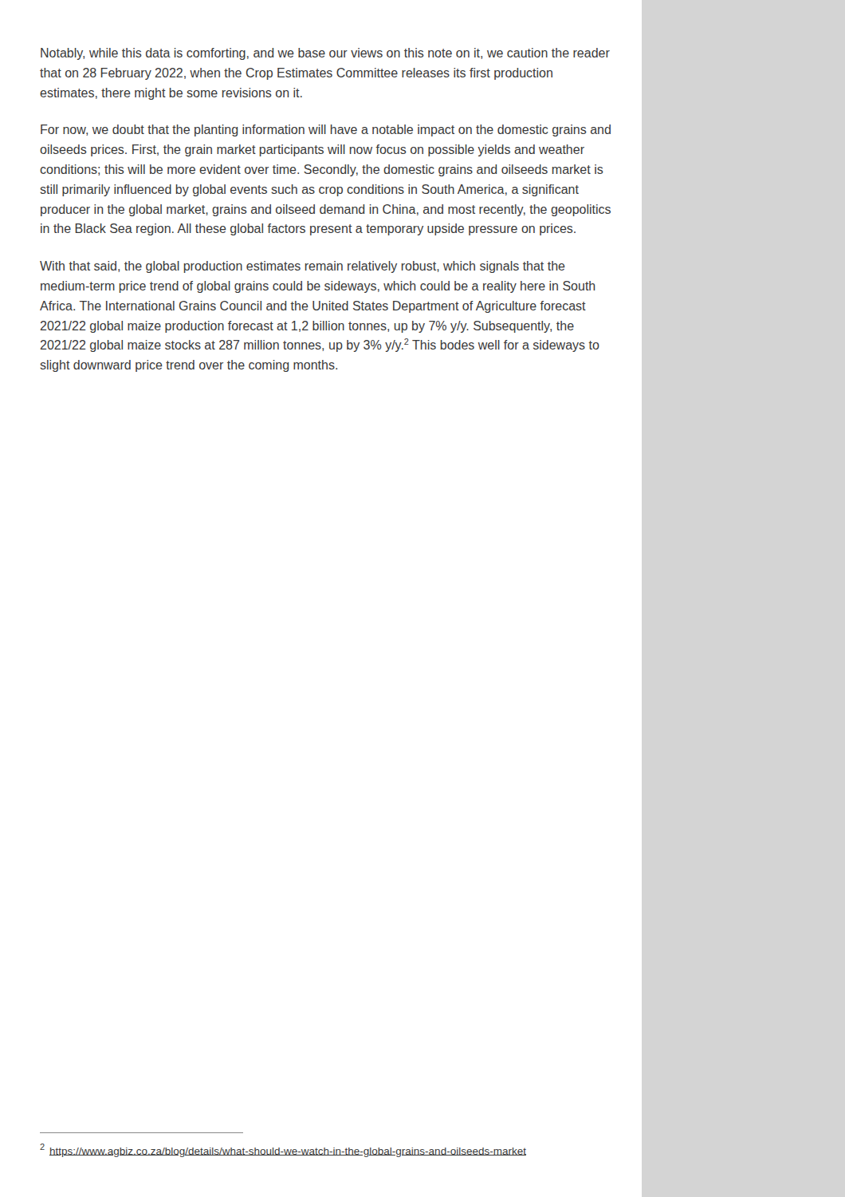Notably, while this data is comforting, and we base our views on this note on it, we caution the reader that on 28 February 2022, when the Crop Estimates Committee releases its first production estimates, there might be some revisions on it.
For now, we doubt that the planting information will have a notable impact on the domestic grains and oilseeds prices. First, the grain market participants will now focus on possible yields and weather conditions; this will be more evident over time. Secondly, the domestic grains and oilseeds market is still primarily influenced by global events such as crop conditions in South America, a significant producer in the global market, grains and oilseed demand in China, and most recently, the geopolitics in the Black Sea region. All these global factors present a temporary upside pressure on prices.
With that said, the global production estimates remain relatively robust, which signals that the medium-term price trend of global grains could be sideways, which could be a reality here in South Africa. The International Grains Council and the United States Department of Agriculture forecast 2021/22 global maize production forecast at 1,2 billion tonnes, up by 7% y/y. Subsequently, the 2021/22 global maize stocks at 287 million tonnes, up by 3% y/y.2 This bodes well for a sideways to slight downward price trend over the coming months.
2 https://www.agbiz.co.za/blog/details/what-should-we-watch-in-the-global-grains-and-oilseeds-market